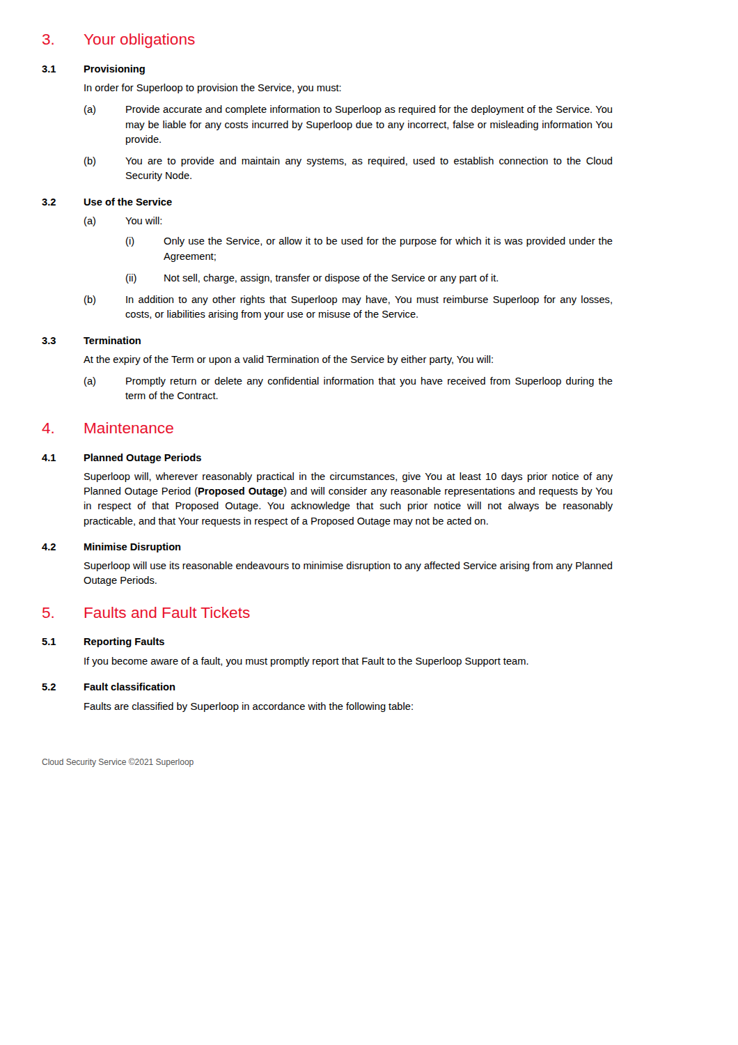3. Your obligations
3.1 Provisioning
In order for Superloop to provision the Service, you must:
(a) Provide accurate and complete information to Superloop as required for the deployment of the Service. You may be liable for any costs incurred by Superloop due to any incorrect, false or misleading information You provide.
(b) You are to provide and maintain any systems, as required, used to establish connection to the Cloud Security Node.
3.2 Use of the Service
(a) You will:
(i) Only use the Service, or allow it to be used for the purpose for which it is was provided under the Agreement;
(ii) Not sell, charge, assign, transfer or dispose of the Service or any part of it.
(b) In addition to any other rights that Superloop may have, You must reimburse Superloop for any losses, costs, or liabilities arising from your use or misuse of the Service.
3.3 Termination
At the expiry of the Term or upon a valid Termination of the Service by either party, You will:
(a) Promptly return or delete any confidential information that you have received from Superloop during the term of the Contract.
4. Maintenance
4.1 Planned Outage Periods
Superloop will, wherever reasonably practical in the circumstances, give You at least 10 days prior notice of any Planned Outage Period (Proposed Outage) and will consider any reasonable representations and requests by You in respect of that Proposed Outage. You acknowledge that such prior notice will not always be reasonably practicable, and that Your requests in respect of a Proposed Outage may not be acted on.
4.2 Minimise Disruption
Superloop will use its reasonable endeavours to minimise disruption to any affected Service arising from any Planned Outage Periods.
5. Faults and Fault Tickets
5.1 Reporting Faults
If you become aware of a fault, you must promptly report that Fault to the Superloop Support team.
5.2 Fault classification
Faults are classified by Superloop in accordance with the following table:
Cloud Security Service ©2021 Superloop